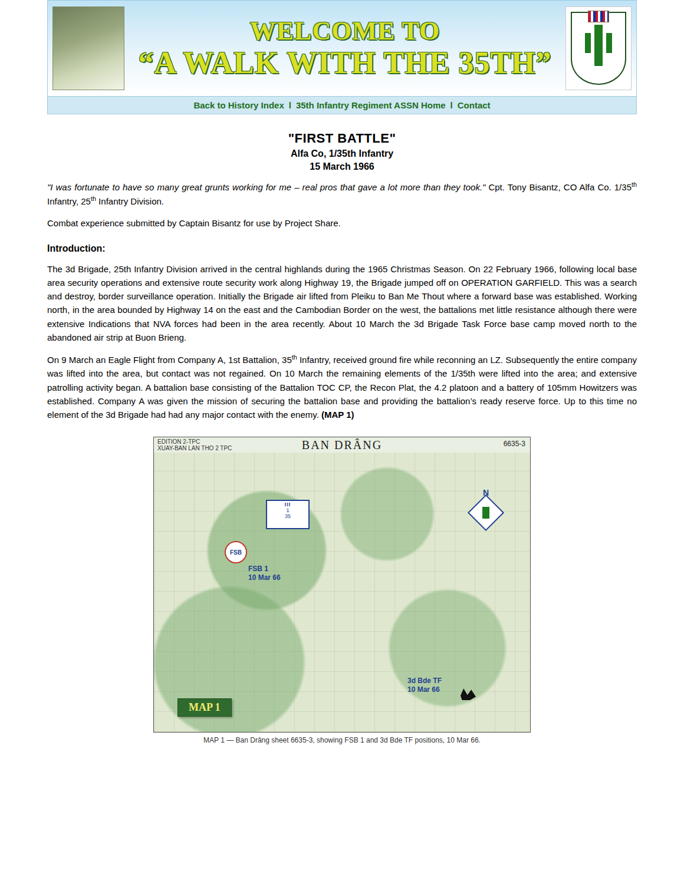WELCOME TO
“A WALK WITH THE 35TH”
Back to History Index l 35th Infantry Regiment ASSN Home lContact
"FIRST BATTLE"
Alfa Co, 1/35th Infantry
15 March 1966
"I was fortunate to have so many great grunts working for me – real pros that gave a lot more than they took." Cpt. Tony Bisantz, CO Alfa Co. 1/35th Infantry, 25th Infantry Division.
Combat experience submitted by Captain Bisantz for use by Project Share.
Introduction:
The 3d Brigade, 25th Infantry Division arrived in the central highlands during the 1965 Christmas Season. On 22 February 1966, following local base area security operations and extensive route security work along Highway 19, the Brigade jumped off on OPERATION GARFIELD. This was a search and destroy, border surveillance operation. Initially the Brigade air lifted from Pleiku to Ban Me Thout where a forward base was established. Working north, in the area bounded by Highway 14 on the east and the Cambodian Border on the west, the battalions met little resistance although there were extensive Indications that NVA forces had been in the area recently. About 10 March the 3d Brigade Task Force base camp moved north to the abandoned air strip at Buon Brieng.
On 9 March an Eagle Flight from Company A, 1st Battalion, 35th Infantry, received ground fire while reconning an LZ. Subsequently the entire company was lifted into the area, but contact was not regained. On 10 March the remaining elements of the 1/35th were lifted into the area; and extensive patrolling activity began. A battalion base consisting of the Battalion TOC CP, the Recon Plat, the 4.2 platoon and a battery of 105mm Howitzers was established. Company A was given the mission of securing the battalion base and providing the battalion’s ready reserve force. Up to this time no element of the 3d Brigade had had any major contact with the enemy. (MAP 1)
EDITION 2-TPC
XUAY-BAN LAN THO 2 TPC
BAN DRÂNG
6635-3
III
1
35
FSB
FSB 1
10 Mar 66
N
3d Bde TF
10 Mar 66
MAP 1
MAP 1 — Ban Drâng sheet 6635-3, showing FSB 1 and 3d Bde TF positions, 10 Mar 66.